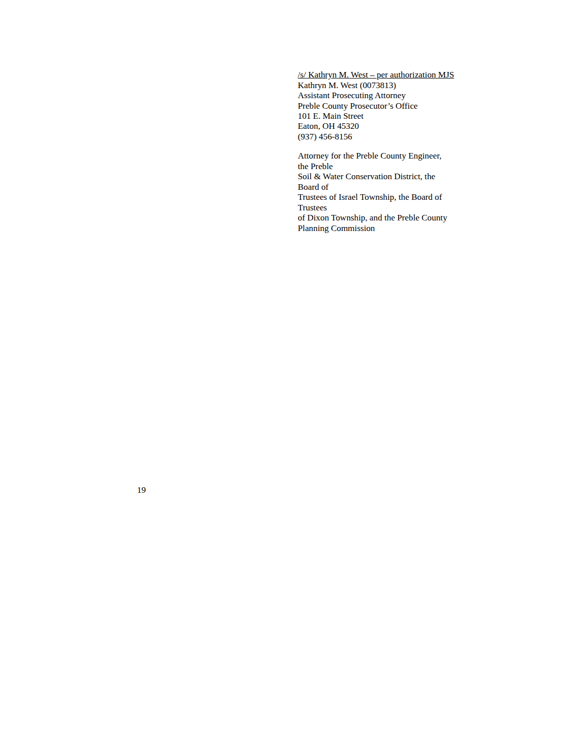/s/ Kathryn M. West – per authorization MJS
Kathryn M. West (0073813)
Assistant Prosecuting Attorney
Preble County Prosecutor’s Office
101 E. Main Street
Eaton, OH 45320
(937) 456-8156
Attorney for the Preble County Engineer, the Preble
Soil & Water Conservation District, the Board of
Trustees of Israel Township, the Board of Trustees
of Dixon Township, and the Preble County
Planning Commission
19